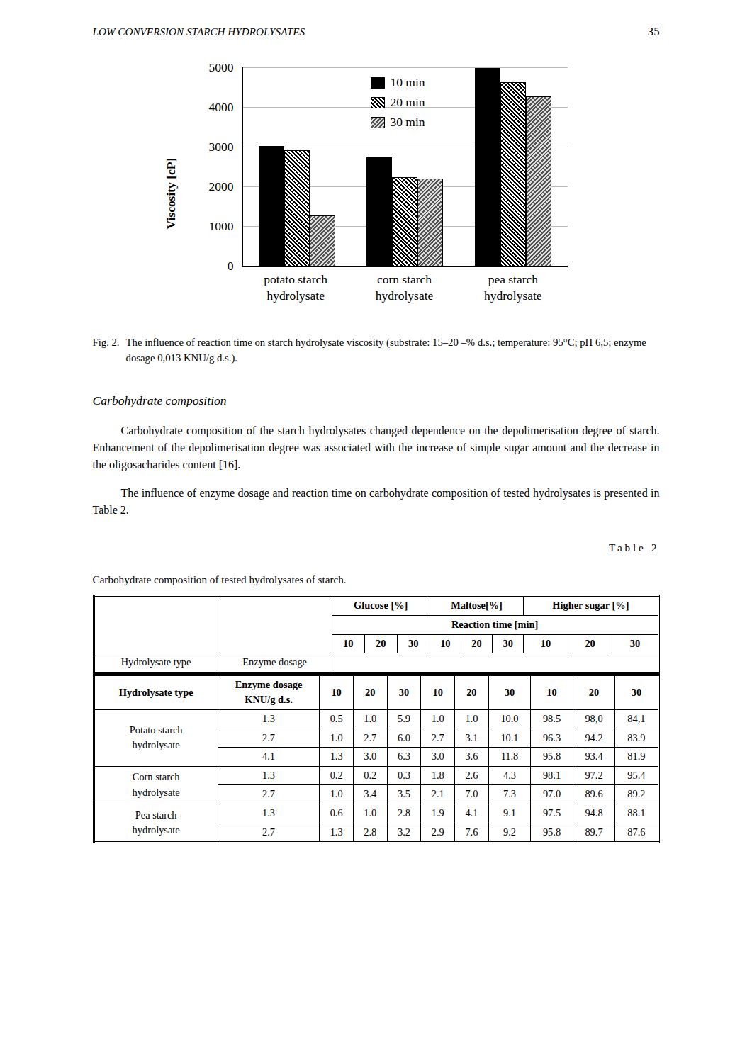LOW CONVERSION STARCH HYDROLYSATES 35
Viscosity [cP]
5000 4000 3000 2000 1000 0
10 min
20 min
30 min
potato starch
hydrolysate
corn starch
hydrolysate
pea starch
hydrolysate
Fig. 2. The influence of reaction time on starch hydrolysate viscosity (substrate: 15–20 –% d.s.; temperature: 95°C; pH 6,5; enzyme dosage 0,013 KNU/g d.s.).
Carbohydrate composition
Carbohydrate composition of the starch hydrolysates changed dependence on the depolimerisation degree of starch. Enhancement of the depolimerisation degree was associated with the increase of simple sugar amount and the decrease in the oligosacharides content [16].
The influence of enzyme dosage and reaction time on carbohydrate composition of tested hydrolysates is presented in Table 2.
Table 2
Carbohydrate composition of tested hydrolysates of starch.
| | | Glucose [%] | Maltose[%] | Higher sugar [%] |
| --- | --- | --- | --- | --- |
| Reaction time [min] |
| 10 | 20 | 30 | 10 | 20 | 30 | 10 | 20 | 30 |
| Hydrolysate type | Enzyme dosage | |
| Hydrolysate type | Enzyme dosage KNU/g d.s. | 10 | 20 | 30 | 10 | 20 | 30 | 10 | 20 | 30 |
| --- | --- | --- | --- | --- | --- | --- | --- | --- | --- | --- |
| Potato starch hydrolysate | 1.3 | 0.5 | 1.0 | 5.9 | 1.0 | 1.0 | 10.0 | 98.5 | 98,0 | 84,1 |
| 2.7 | 1.0 | 2.7 | 6.0 | 2.7 | 3.1 | 10.1 | 96.3 | 94.2 | 83.9 |
| 4.1 | 1.3 | 3.0 | 6.3 | 3.0 | 3.6 | 11.8 | 95.8 | 93.4 | 81.9 |
| Corn starch hydrolysate | 1.3 | 0.2 | 0.2 | 0.3 | 1.8 | 2.6 | 4.3 | 98.1 | 97.2 | 95.4 |
| 2.7 | 1.0 | 3.4 | 3.5 | 2.1 | 7.0 | 7.3 | 97.0 | 89.6 | 89.2 |
| Pea starch hydrolysate | 1.3 | 0.6 | 1.0 | 2.8 | 1.9 | 4.1 | 9.1 | 97.5 | 94.8 | 88.1 |
| 2.7 | 1.3 | 2.8 | 3.2 | 2.9 | 7.6 | 9.2 | 95.8 | 89.7 | 87.6 |